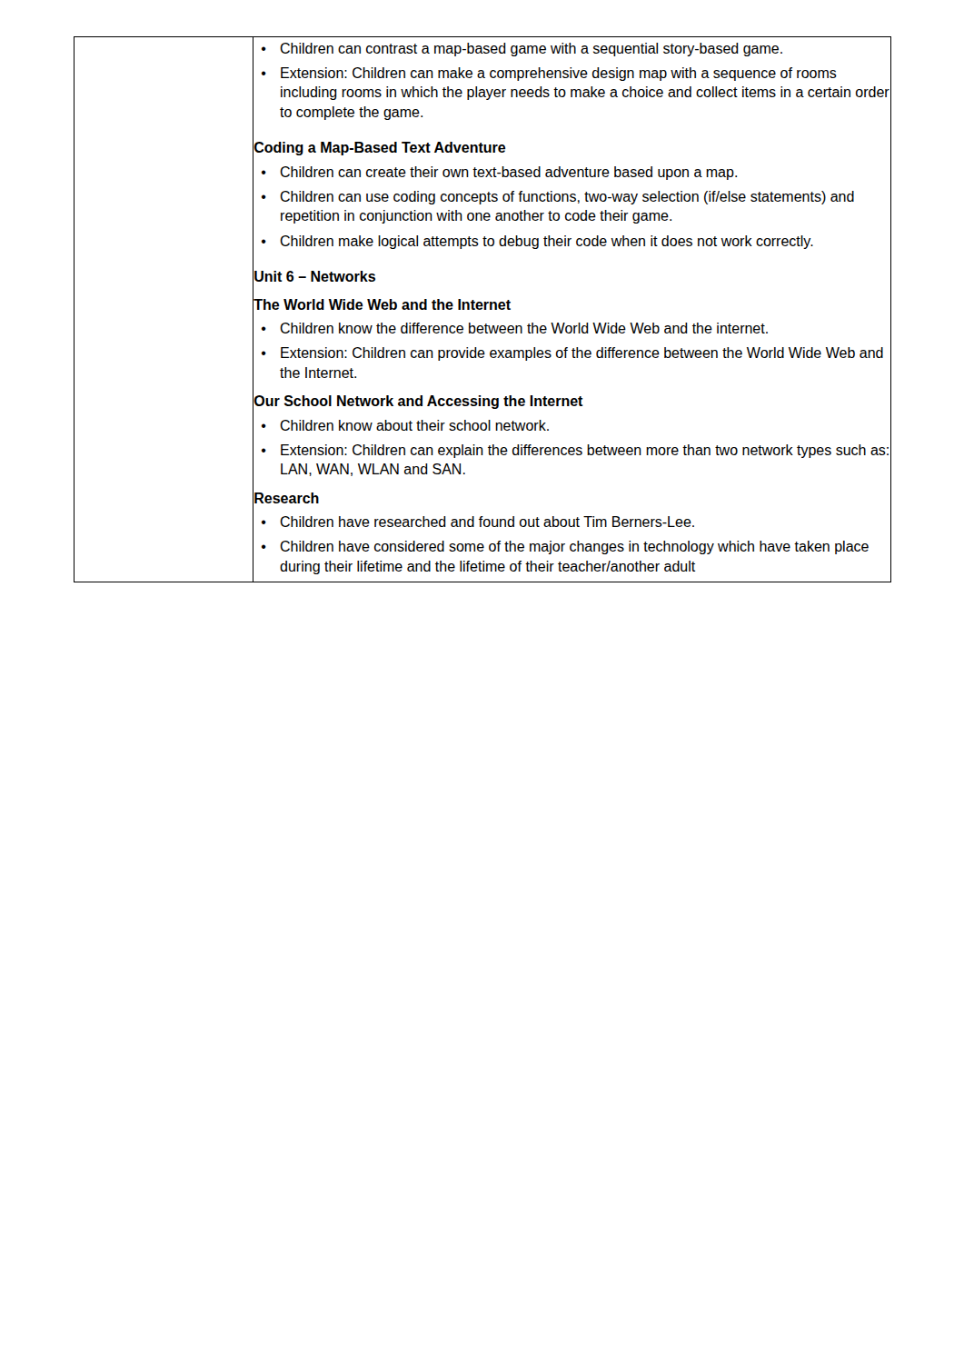| | Children can contrast a map-based game with a sequential story-based game. Extension: Children can make a comprehensive design map with a sequence of rooms including rooms in which the player needs to make a choice and collect items in a certain order to complete the game. Coding a Map-Based Text Adventure Children can create their own text-based adventure based upon a map. Children can use coding concepts of functions, two-way selection (if/else statements) and repetition in conjunction with one another to code their game. Children make logical attempts to debug their code when it does not work correctly. Unit 6 – Networks The World Wide Web and the Internet Children know the difference between the World Wide Web and the internet. Extension: Children can provide examples of the difference between the World Wide Web and the Internet. Our School Network and Accessing the Internet Children know about their school network. Extension: Children can explain the differences between more than two network types such as: LAN, WAN, WLAN and SAN. Research Children have researched and found out about Tim Berners-Lee. Children have considered some of the major changes in technology which have taken place during their lifetime and the lifetime of their teacher/another adult |